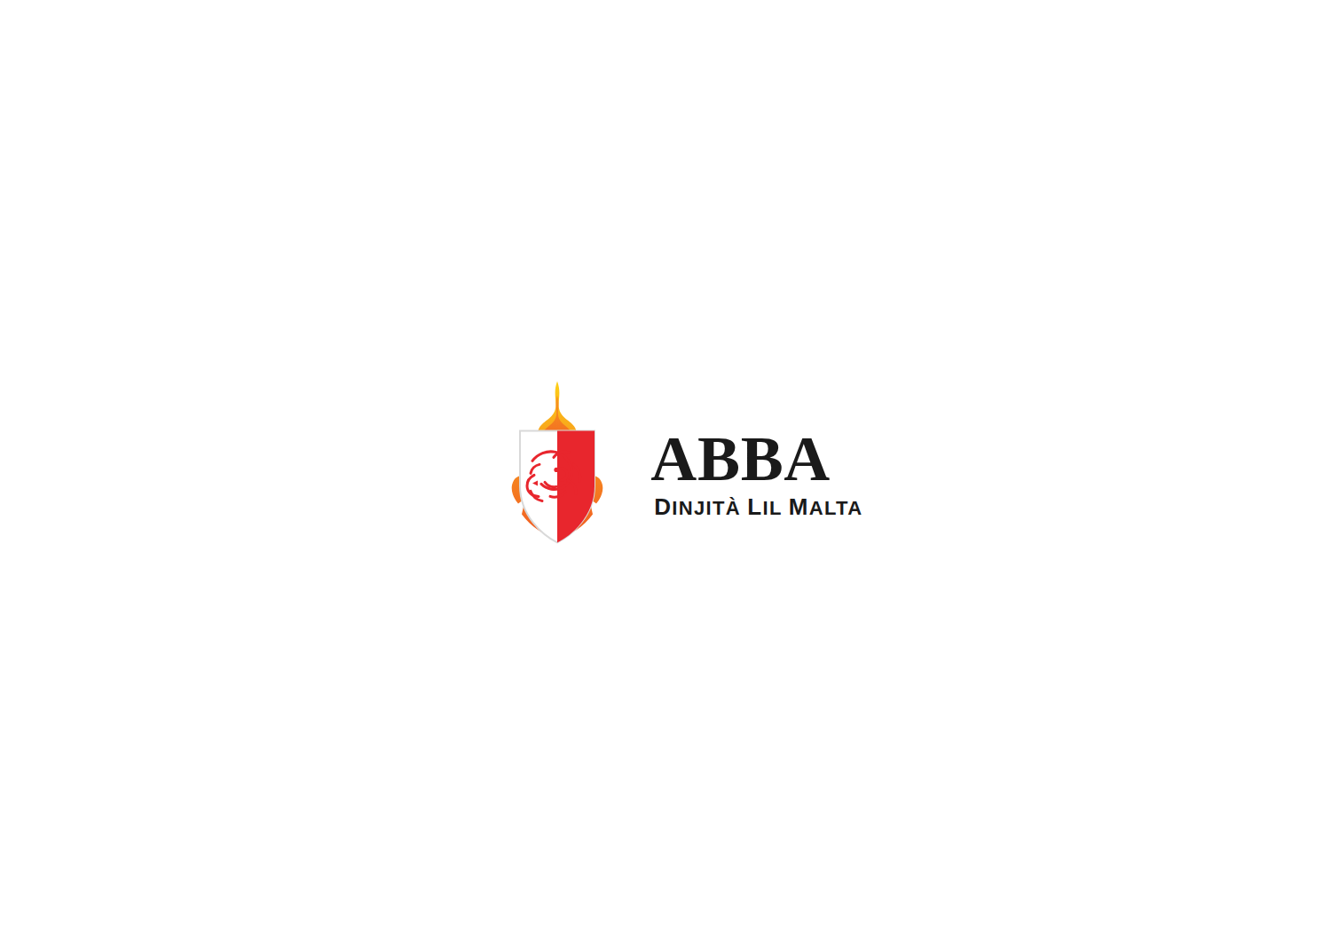ABBA
DINJITÀ LIL MALTA